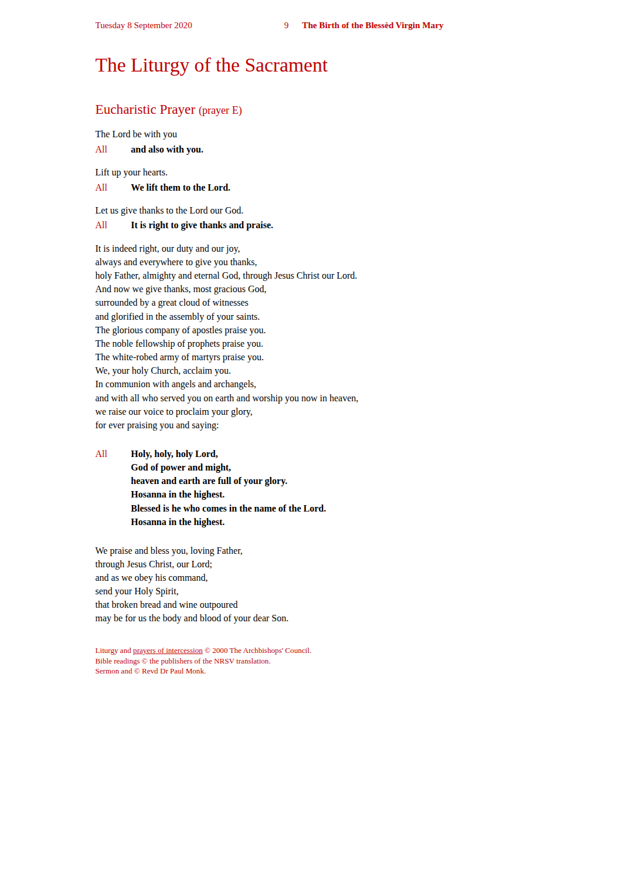Tuesday 8 September 2020
9 The Birth of the Blessèd Virgin Mary
The Liturgy of the Sacrament
Eucharistic Prayer (prayer E)
The Lord be with you
All
and also with you.
Lift up your hearts.
All
We lift them to the Lord.
Let us give thanks to the Lord our God.
All
It is right to give thanks and praise.
It is indeed right, our duty and our joy, always and everywhere to give you thanks, holy Father, almighty and eternal God, through Jesus Christ our Lord. And now we give thanks, most gracious God, surrounded by a great cloud of witnesses and glorified in the assembly of your saints. The glorious company of apostles praise you. The noble fellowship of prophets praise you. The white-robed army of martyrs praise you. We, your holy Church, acclaim you. In communion with angels and archangels, and with all who served you on earth and worship you now in heaven, we raise our voice to proclaim your glory, for ever praising you and saying:
All
Holy, holy, holy Lord, God of power and might, heaven and earth are full of your glory. Hosanna in the highest. Blessed is he who comes in the name of the Lord. Hosanna in the highest.
We praise and bless you, loving Father, through Jesus Christ, our Lord; and as we obey his command, send your Holy Spirit, that broken bread and wine outpoured may be for us the body and blood of your dear Son.
Liturgy and prayers of intercession © 2000 The Archbishops' Council.
Bible readings © the publishers of the NRSV translation.
Sermon and © Revd Dr Paul Monk.